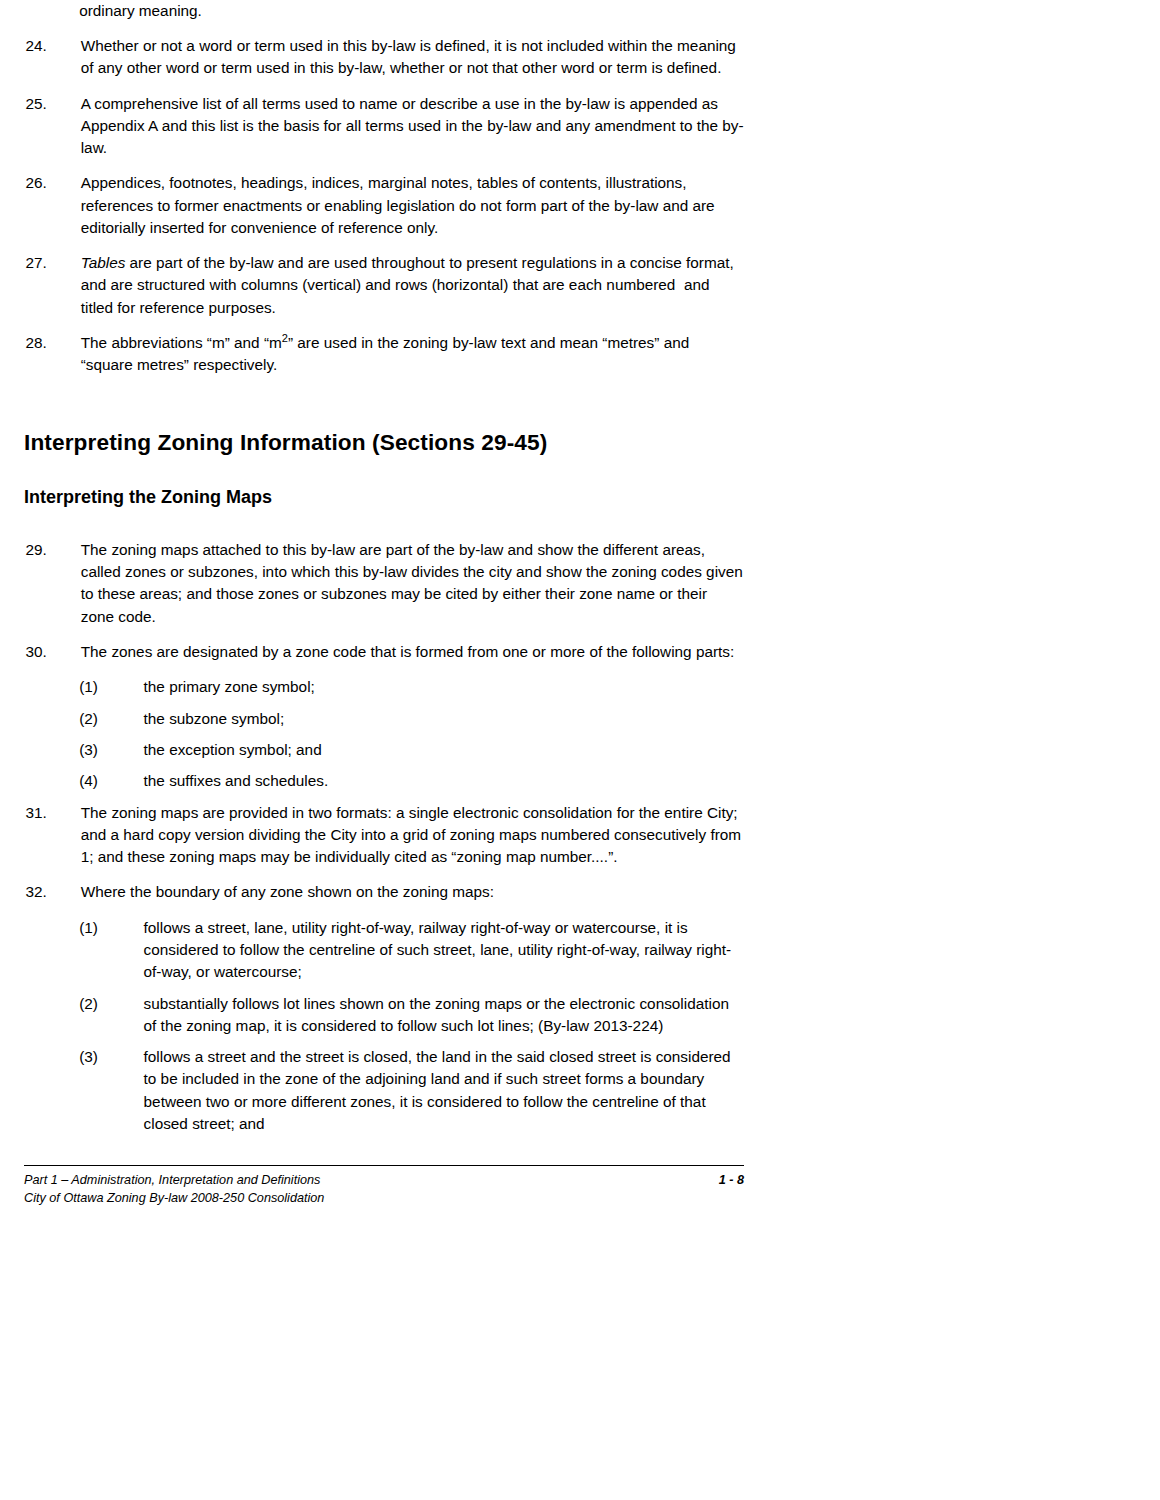ordinary meaning.
24.
Whether or not a word or term used in this by-law is defined, it is not included within the meaning of any other word or term used in this by-law, whether or not that other word or term is defined.
25.
A comprehensive list of all terms used to name or describe a use in the by-law is appended as Appendix A and this list is the basis for all terms used in the by-law and any amendment to the by-law.
26.
Appendices, footnotes, headings, indices, marginal notes, tables of contents, illustrations, references to former enactments or enabling legislation do not form part of the by-law and are editorially inserted for convenience of reference only.
27.
Tables are part of the by-law and are used throughout to present regulations in a concise format, and are structured with columns (vertical) and rows (horizontal) that are each numbered and titled for reference purposes.
28.
The abbreviations “m” and “m2” are used in the zoning by-law text and mean “metres” and “square metres” respectively.
Interpreting Zoning Information (Sections 29-45)
Interpreting the Zoning Maps
29.
The zoning maps attached to this by-law are part of the by-law and show the different areas, called zones or subzones, into which this by-law divides the city and show the zoning codes given to these areas; and those zones or subzones may be cited by either their zone name or their zone code.
30.
The zones are designated by a zone code that is formed from one or more of the following parts:
(1)
the primary zone symbol;
(2)
the subzone symbol;
(3)
the exception symbol; and
(4)
the suffixes and schedules.
31.
The zoning maps are provided in two formats: a single electronic consolidation for the entire City; and a hard copy version dividing the City into a grid of zoning maps numbered consecutively from 1; and these zoning maps may be individually cited as “zoning map number....”.
32.
Where the boundary of any zone shown on the zoning maps:
(1)
follows a street, lane, utility right-of-way, railway right-of-way or watercourse, it is considered to follow the centreline of such street, lane, utility right-of-way, railway right-of-way, or watercourse;
(2)
substantially follows lot lines shown on the zoning maps or the electronic consolidation of the zoning map, it is considered to follow such lot lines; (By-law 2013-224)
(3)
follows a street and the street is closed, the land in the said closed street is considered to be included in the zone of the adjoining land and if such street forms a boundary between two or more different zones, it is considered to follow the centreline of that closed street; and
Part 1 – Administration, Interpretation and Definitions
City of Ottawa Zoning By-law 2008-250 Consolidation
1 - 8